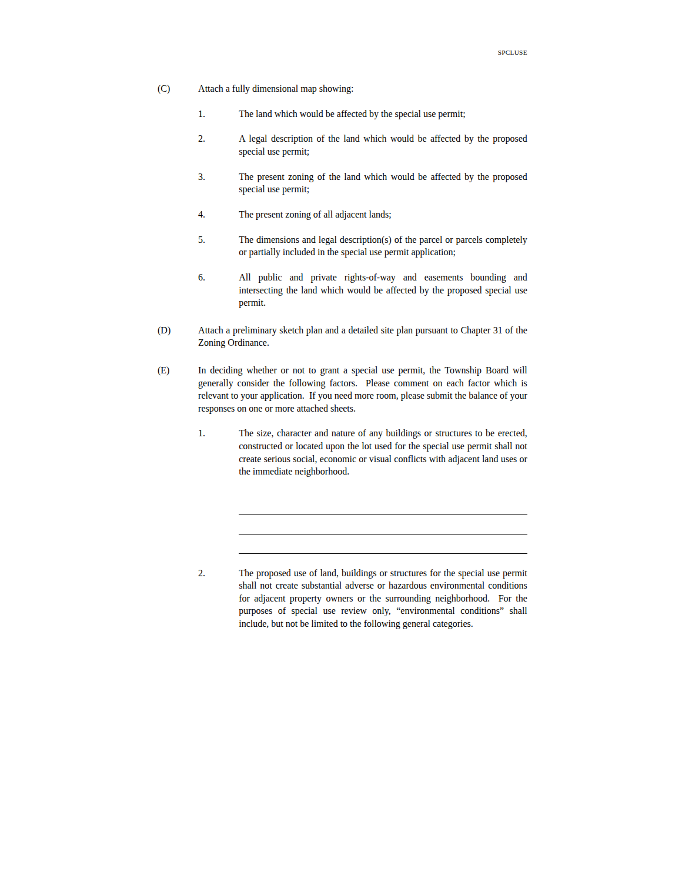SPCLUSE
(C)
Attach a fully dimensional map showing:
1.
The land which would be affected by the special use permit;
2.
A legal description of the land which would be affected by the proposed special use permit;
3.
The present zoning of the land which would be affected by the proposed special use permit;
4.
The present zoning of all adjacent lands;
5.
The dimensions and legal description(s) of the parcel or parcels completely or partially included in the special use permit application;
6.
All public and private rights-of-way and easements bounding and intersecting the land which would be affected by the proposed special use permit.
(D)
Attach a preliminary sketch plan and a detailed site plan pursuant to Chapter 31 of the Zoning Ordinance.
(E)
In deciding whether or not to grant a special use permit, the Township Board will generally consider the following factors. Please comment on each factor which is relevant to your application. If you need more room, please submit the balance of your responses on one or more attached sheets.
1.
The size, character and nature of any buildings or structures to be erected, constructed or located upon the lot used for the special use permit shall not create serious social, economic or visual conflicts with adjacent land uses or the immediate neighborhood.
2.
The proposed use of land, buildings or structures for the special use permit shall not create substantial adverse or hazardous environmental conditions for adjacent property owners or the surrounding neighborhood. For the purposes of special use review only, “environmental conditions” shall include, but not be limited to the following general categories.